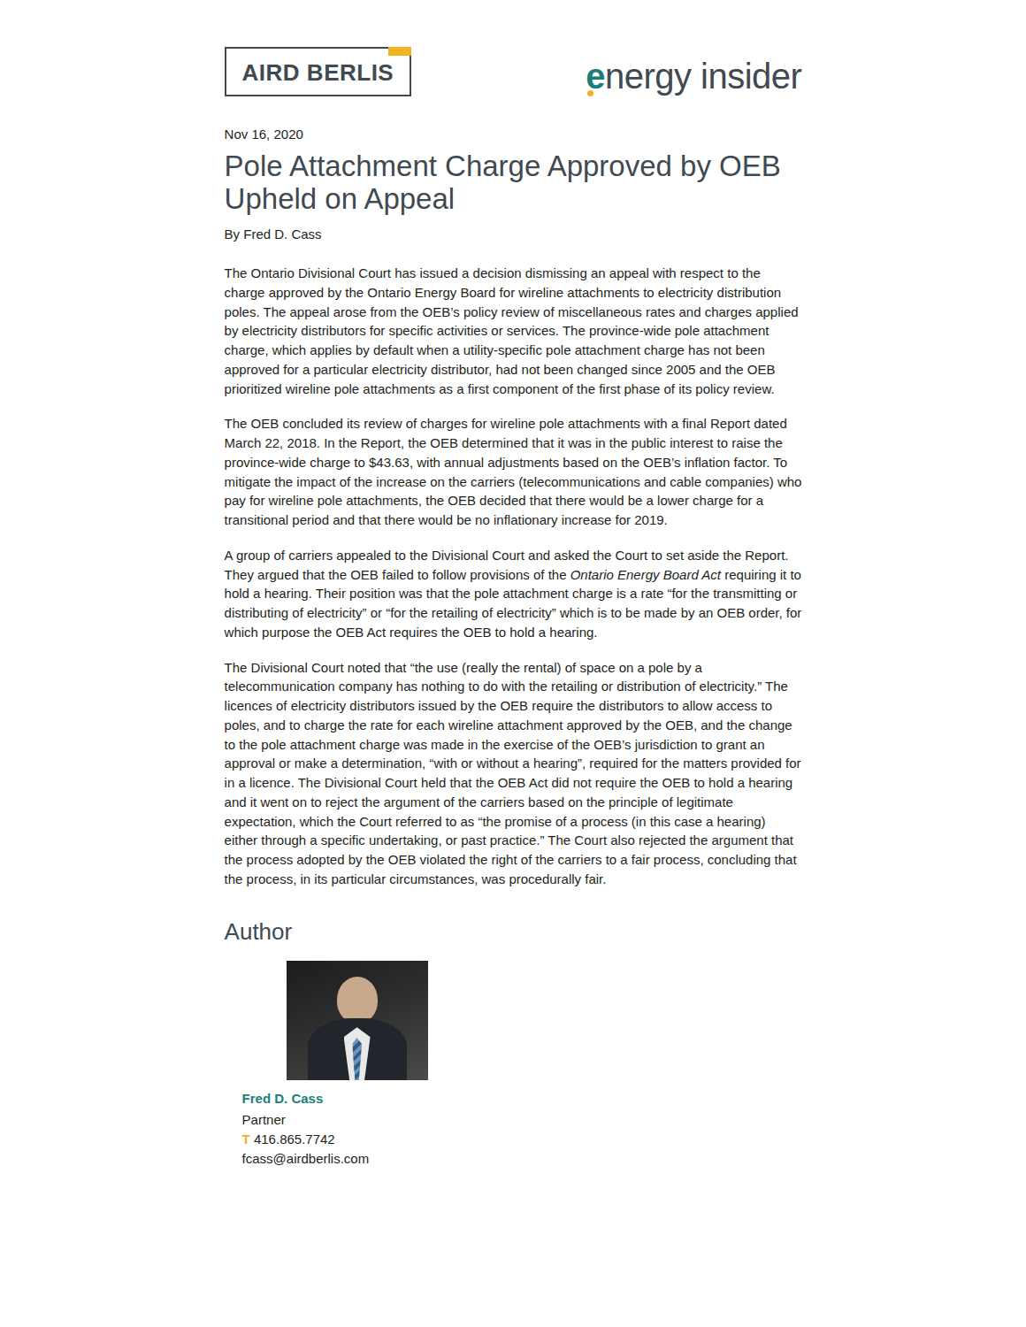AIRD BERLIS
energy insider
Nov 16, 2020
Pole Attachment Charge Approved by OEB Upheld on Appeal
By Fred D. Cass
The Ontario Divisional Court has issued a decision dismissing an appeal with respect to the charge approved by the Ontario Energy Board for wireline attachments to electricity distribution poles. The appeal arose from the OEB’s policy review of miscellaneous rates and charges applied by electricity distributors for specific activities or services. The province-wide pole attachment charge, which applies by default when a utility-specific pole attachment charge has not been approved for a particular electricity distributor, had not been changed since 2005 and the OEB prioritized wireline pole attachments as a first component of the first phase of its policy review.
The OEB concluded its review of charges for wireline pole attachments with a final Report dated March 22, 2018. In the Report, the OEB determined that it was in the public interest to raise the province-wide charge to $43.63, with annual adjustments based on the OEB’s inflation factor. To mitigate the impact of the increase on the carriers (telecommunications and cable companies) who pay for wireline pole attachments, the OEB decided that there would be a lower charge for a transitional period and that there would be no inflationary increase for 2019.
A group of carriers appealed to the Divisional Court and asked the Court to set aside the Report. They argued that the OEB failed to follow provisions of the Ontario Energy Board Act requiring it to hold a hearing. Their position was that the pole attachment charge is a rate “for the transmitting or distributing of electricity” or “for the retailing of electricity” which is to be made by an OEB order, for which purpose the OEB Act requires the OEB to hold a hearing.
The Divisional Court noted that “the use (really the rental) of space on a pole by a telecommunication company has nothing to do with the retailing or distribution of electricity.” The licences of electricity distributors issued by the OEB require the distributors to allow access to poles, and to charge the rate for each wireline attachment approved by the OEB, and the change to the pole attachment charge was made in the exercise of the OEB’s jurisdiction to grant an approval or make a determination, “with or without a hearing”, required for the matters provided for in a licence. The Divisional Court held that the OEB Act did not require the OEB to hold a hearing and it went on to reject the argument of the carriers based on the principle of legitimate expectation, which the Court referred to as “the promise of a process (in this case a hearing) either through a specific undertaking, or past practice.” The Court also rejected the argument that the process adopted by the OEB violated the right of the carriers to a fair process, concluding that the process, in its particular circumstances, was procedurally fair.
Author
Fred D. Cass
Partner
T 416.865.7742
fcass@airdberlis.com